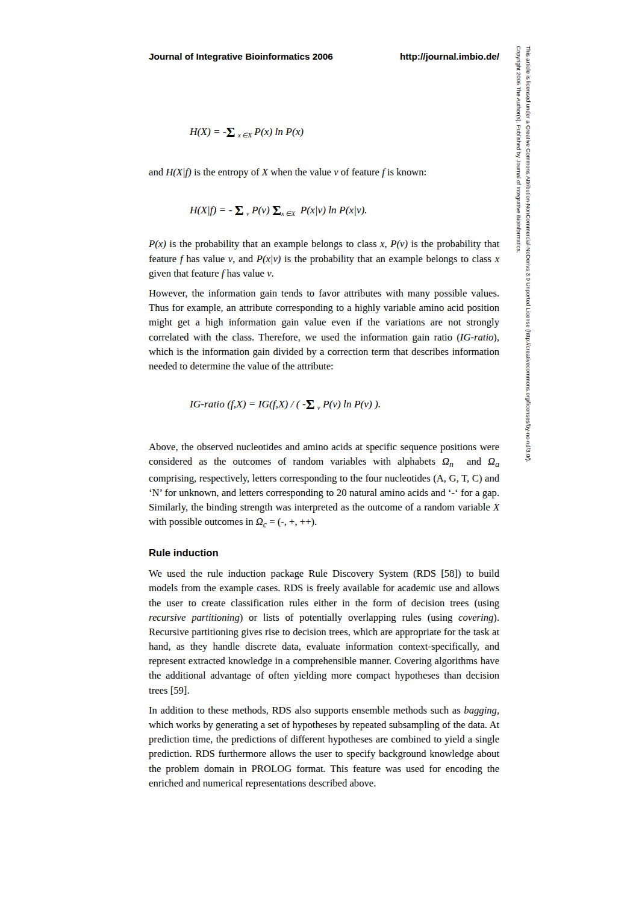Journal of Integrative Bioinformatics 2006
http://journal.imbio.de/
H(X) = -Σ x ∈X P(x) ln P(x)
and H(X|f) is the entropy of X when the value v of feature f is known:
H(X|f) = - Σ v P(v) Σx ∈X P(x|v) ln P(x|v).
P(x) is the probability that an example belongs to class x, P(v) is the probability that feature f has value v, and P(x|v) is the probability that an example belongs to class x given that feature f has value v.
However, the information gain tends to favor attributes with many possible values. Thus for example, an attribute corresponding to a highly variable amino acid position might get a high information gain value even if the variations are not strongly correlated with the class. Therefore, we used the information gain ratio (IG-ratio), which is the information gain divided by a correction term that describes information needed to determine the value of the attribute:
IG-ratio (f,X) = IG(f,X) / ( -Σ v P(v) ln P(v) ).
Above, the observed nucleotides and amino acids at specific sequence positions were considered as the outcomes of random variables with alphabets Ωn and Ωa comprising, respectively, letters corresponding to the four nucleotides (A, G, T, C) and ‘N’ for unknown, and letters corresponding to 20 natural amino acids and ‘-‘ for a gap. Similarly, the binding strength was interpreted as the outcome of a random variable X with possible outcomes in Ωc = (-, +, ++).
Rule induction
We used the rule induction package Rule Discovery System (RDS [58]) to build models from the example cases. RDS is freely available for academic use and allows the user to create classification rules either in the form of decision trees (using recursive partitioning) or lists of potentially overlapping rules (using covering). Recursive partitioning gives rise to decision trees, which are appropriate for the task at hand, as they handle discrete data, evaluate information context-specifically, and represent extracted knowledge in a comprehensible manner. Covering algorithms have the additional advantage of often yielding more compact hypotheses than decision trees [59].
In addition to these methods, RDS also supports ensemble methods such as bagging, which works by generating a set of hypotheses by repeated subsampling of the data. At prediction time, the predictions of different hypotheses are combined to yield a single prediction. RDS furthermore allows the user to specify background knowledge about the problem domain in PROLOG format. This feature was used for encoding the enriched and numerical representations described above.
Copyright 2006 The Author(s). Published by Journal of Integrative Bioinformatics.
This article is licensed under a Creative Commons Attribution-NonCommercial-NoDerivs 3.0 Unported License (http://creativecommons.org/licenses/by-nc-nd/3.0/).